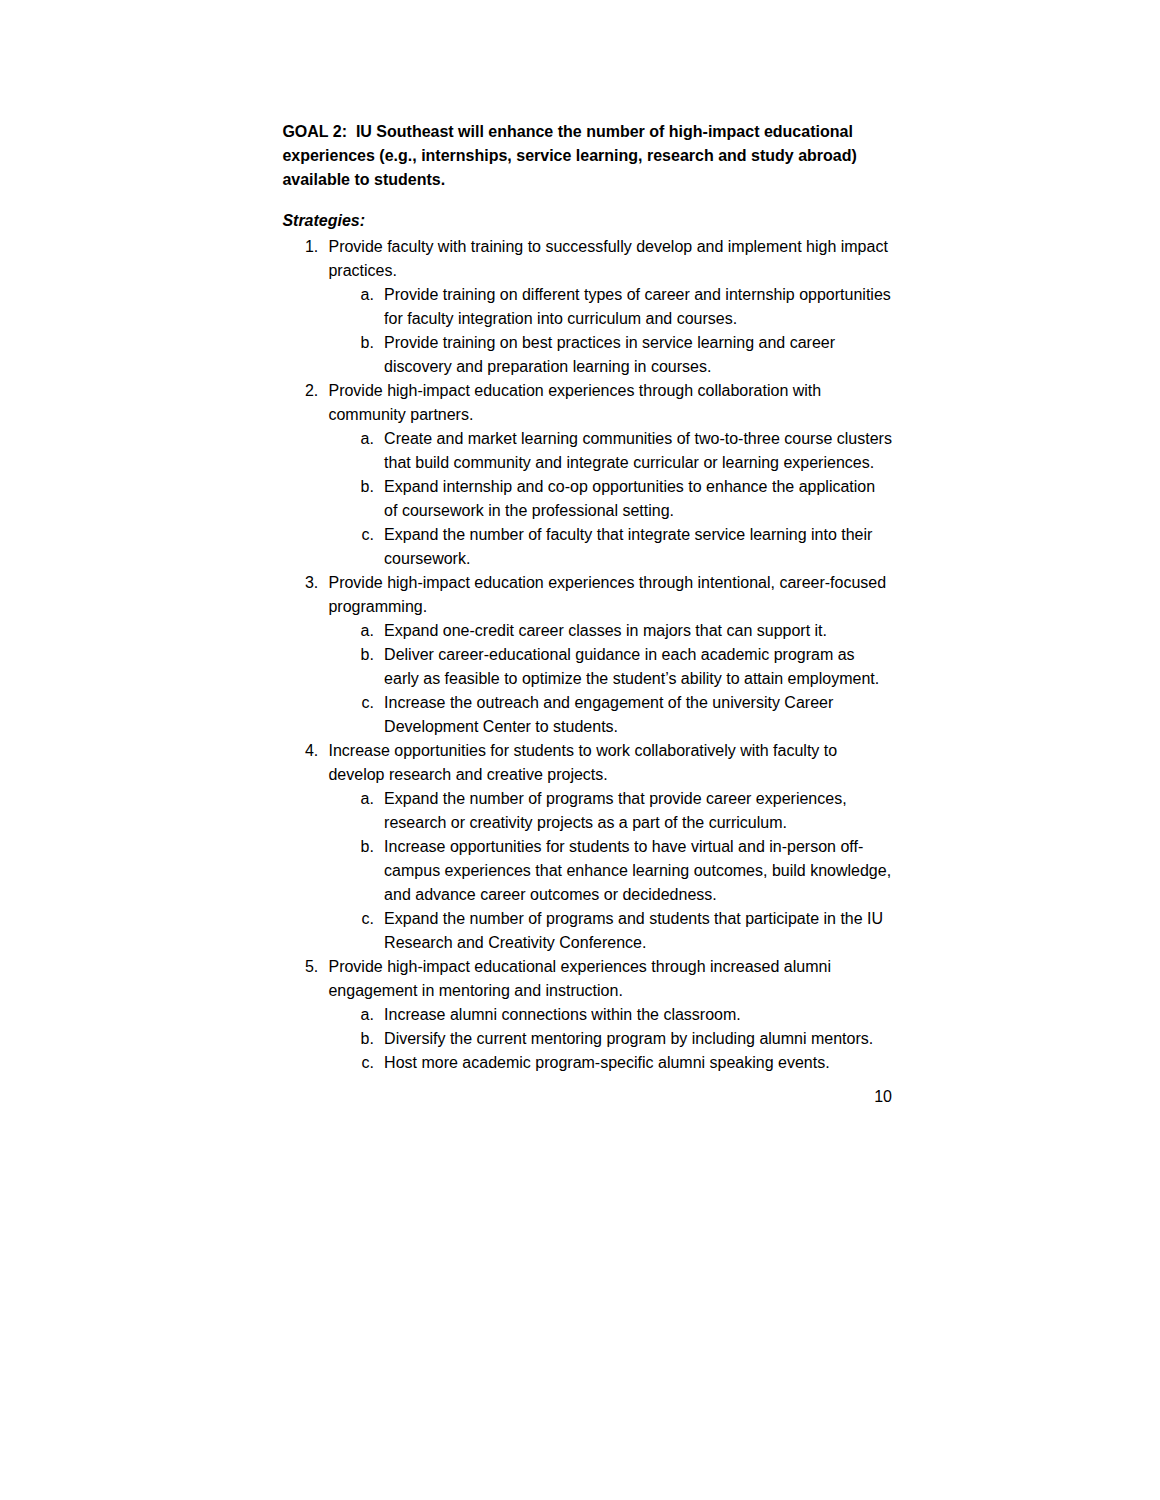GOAL 2: IU Southeast will enhance the number of high-impact educational experiences (e.g., internships, service learning, research and study abroad) available to students.
Strategies:
Provide faculty with training to successfully develop and implement high impact practices.
Provide training on different types of career and internship opportunities for faculty integration into curriculum and courses.
Provide training on best practices in service learning and career discovery and preparation learning in courses.
Provide high-impact education experiences through collaboration with community partners.
Create and market learning communities of two-to-three course clusters that build community and integrate curricular or learning experiences.
Expand internship and co-op opportunities to enhance the application of coursework in the professional setting.
Expand the number of faculty that integrate service learning into their coursework.
Provide high-impact education experiences through intentional, career-focused programming.
Expand one-credit career classes in majors that can support it.
Deliver career-educational guidance in each academic program as early as feasible to optimize the student’s ability to attain employment.
Increase the outreach and engagement of the university Career Development Center to students.
Increase opportunities for students to work collaboratively with faculty to develop research and creative projects.
Expand the number of programs that provide career experiences, research or creativity projects as a part of the curriculum.
Increase opportunities for students to have virtual and in-person off-campus experiences that enhance learning outcomes, build knowledge, and advance career outcomes or decidedness.
Expand the number of programs and students that participate in the IU Research and Creativity Conference.
Provide high-impact educational experiences through increased alumni engagement in mentoring and instruction.
Increase alumni connections within the classroom.
Diversify the current mentoring program by including alumni mentors.
Host more academic program-specific alumni speaking events.
10